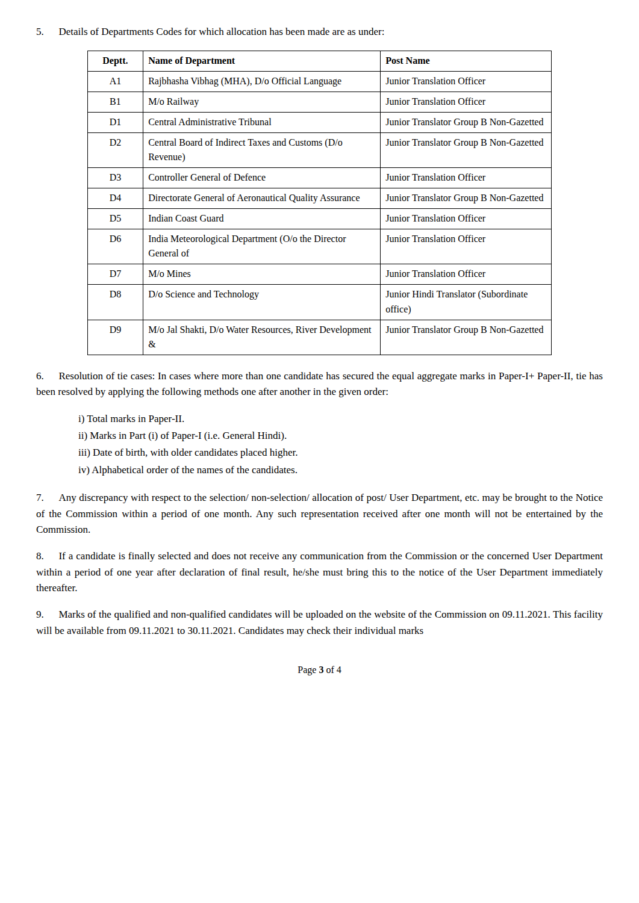5. Details of Departments Codes for which allocation has been made are as under:
| Deptt. | Name of Department | Post Name |
| --- | --- | --- |
| A1 | Rajbhasha Vibhag (MHA), D/o Official Language | Junior Translation Officer |
| B1 | M/o Railway | Junior Translation Officer |
| D1 | Central Administrative Tribunal | Junior Translator Group B Non-Gazetted |
| D2 | Central Board of Indirect Taxes and Customs (D/o Revenue) | Junior Translator Group B Non-Gazetted |
| D3 | Controller General of Defence | Junior Translation Officer |
| D4 | Directorate General of Aeronautical Quality Assurance | Junior Translator Group B Non-Gazetted |
| D5 | Indian Coast Guard | Junior Translation Officer |
| D6 | India Meteorological Department (O/o the Director General of | Junior Translation Officer |
| D7 | M/o Mines | Junior Translation Officer |
| D8 | D/o Science and Technology | Junior Hindi Translator (Subordinate office) |
| D9 | M/o Jal Shakti, D/o Water Resources, River Development & | Junior Translator Group B Non-Gazetted |
6. Resolution of tie cases: In cases where more than one candidate has secured the equal aggregate marks in Paper-I+ Paper-II, tie has been resolved by applying the following methods one after another in the given order:
i) Total marks in Paper-II.
ii) Marks in Part (i) of Paper-I (i.e. General Hindi).
iii) Date of birth, with older candidates placed higher.
iv) Alphabetical order of the names of the candidates.
7. Any discrepancy with respect to the selection/ non-selection/ allocation of post/ User Department, etc. may be brought to the Notice of the Commission within a period of one month. Any such representation received after one month will not be entertained by the Commission.
8. If a candidate is finally selected and does not receive any communication from the Commission or the concerned User Department within a period of one year after declaration of final result, he/she must bring this to the notice of the User Department immediately thereafter.
9. Marks of the qualified and non-qualified candidates will be uploaded on the website of the Commission on 09.11.2021. This facility will be available from 09.11.2021 to 30.11.2021. Candidates may check their individual marks
Page 3 of 4